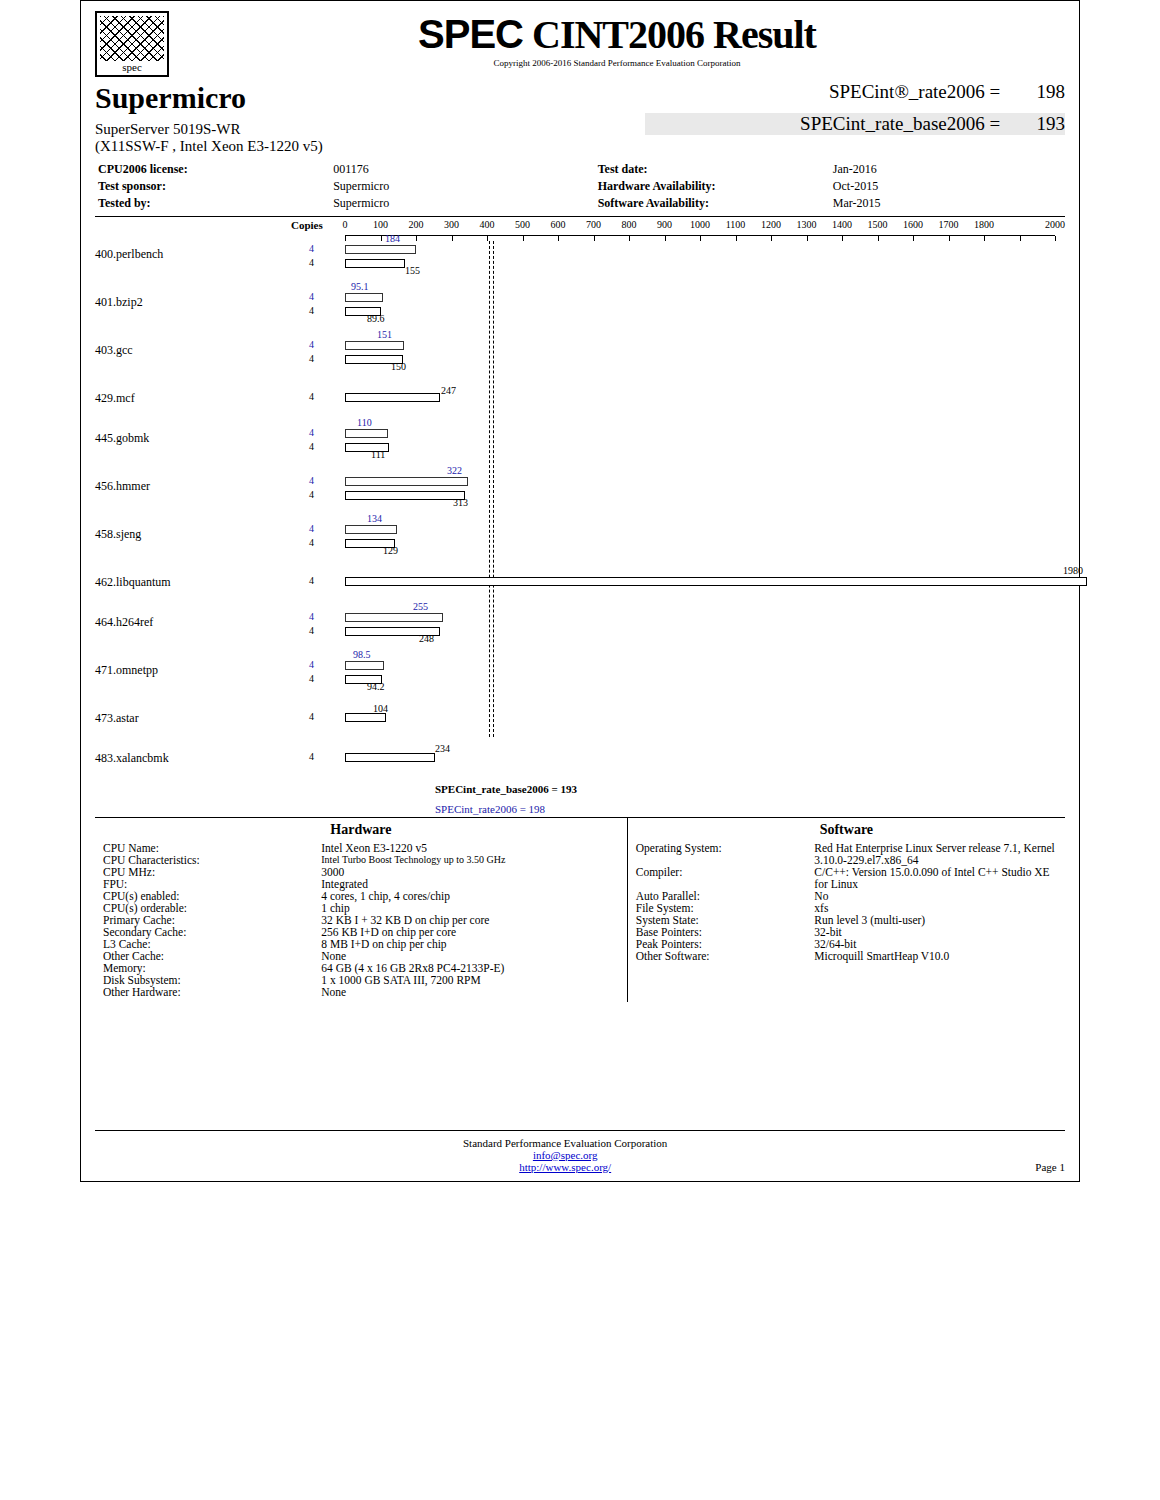spec
SPEC CINT2006 Result
Copyright 2006-2016 Standard Performance Evaluation Corporation
Supermicro
SuperServer 5019S-WR
(X11SSW-F , Intel Xeon E3-1220 v5)
SPECint®_rate2006 = 198
SPECint_rate_base2006 = 193
| CPU2006 license: | 001176 | Test date: | Jan-2016 |
| Test sponsor: | Supermicro | Hardware Availability: | Oct-2015 |
| Tested by: | Supermicro | Software Availability: | Mar-2015 |
Copies
0 100 200 300 400 500 600 700 800 900 1000 1100 1200 1300 1400 1500 1600 1700 1800 2000
400.perlbench
4
4
184
155
401.bzip2
4
4
95.1
89.6
403.gcc
4
4
151
150
429.mcf
4
247
445.gobmk
4
4
110
111
456.hmmer
4
4
322
313
458.sjeng
4
4
134
129
462.libquantum
4
1980
464.h264ref
4
4
255
248
471.omnetpp
4
4
98.5
94.2
473.astar
4
104
483.xalancbmk
4
234
SPECint_rate_base2006 = 193
SPECint_rate2006 = 198
Hardware
| CPU Name: | Intel Xeon E3-1220 v5 |
| CPU Characteristics: | Intel Turbo Boost Technology up to 3.50 GHz |
| CPU MHz: | 3000 |
| FPU: | Integrated |
| CPU(s) enabled: | 4 cores, 1 chip, 4 cores/chip |
| CPU(s) orderable: | 1 chip |
| Primary Cache: | 32 KB I + 32 KB D on chip per core |
| Secondary Cache: | 256 KB I+D on chip per core |
| L3 Cache: | 8 MB I+D on chip per chip |
| Other Cache: | None |
| Memory: | 64 GB (4 x 16 GB 2Rx8 PC4-2133P-E) |
| Disk Subsystem: | 1 x 1000 GB SATA III, 7200 RPM |
| Other Hardware: | None |
Software
| Operating System: | Red Hat Enterprise Linux Server release 7.1, Kernel 3.10.0-229.el7.x86_64 |
| Compiler: | C/C++: Version 15.0.0.090 of Intel C++ Studio XE for Linux |
| Auto Parallel: | No |
| File System: | xfs |
| System State: | Run level 3 (multi-user) |
| Base Pointers: | 32-bit |
| Peak Pointers: | 32/64-bit |
| Other Software: | Microquill SmartHeap V10.0 |
Standard Performance Evaluation Corporation
info@spec.org
http://www.spec.org/
Page 1